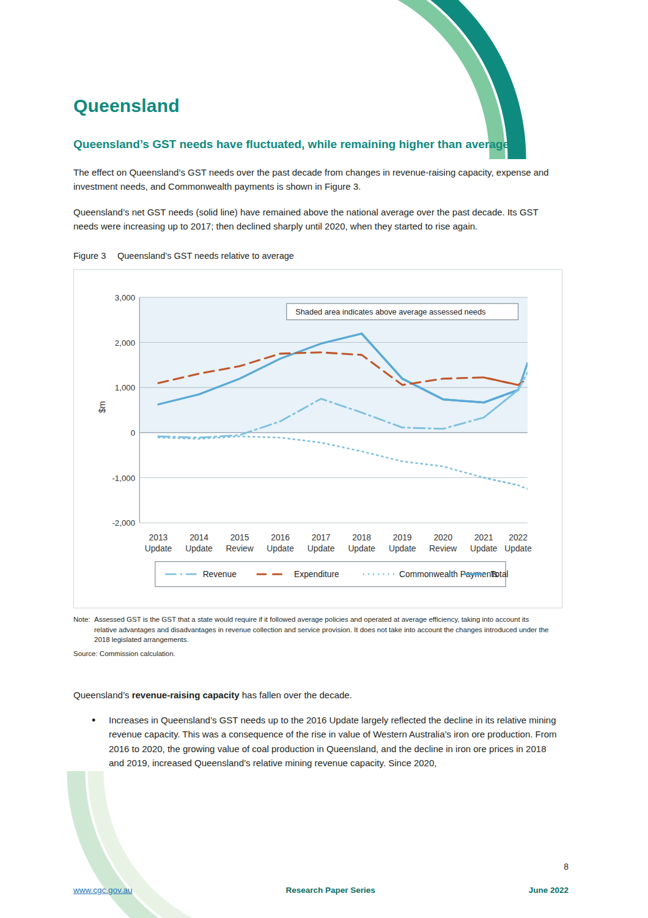Queensland
Queensland’s GST needs have fluctuated, while remaining higher than average
The effect on Queensland’s GST needs over the past decade from changes in revenue-raising capacity, expense and investment needs, and Commonwealth payments is shown in Figure 3.
Queensland’s net GST needs (solid line) have remained above the national average over the past decade. Its GST needs were increasing up to 2017; then declined sharply until 2020, when they started to rise again.
Figure 3 Queensland’s GST needs relative to average
3,000 2,000 1,000 0 -1,000 -2,000 $m 2013Update 2014Update 2015Review 2016Update 2017Update 2018Update 2019Update 2020Review 2021Update 2022Update Shaded area indicates above average assessed needs Revenue Expenditure Commonwealth Payments Total
Note: Assessed GST is the GST that a state would require if it followed average policies and operated at average efficiency, taking into account its relative advantages and disadvantages in revenue collection and service provision. It does not take into account the changes introduced under the 2018 legislated arrangements.
Source: Commission calculation.
Queensland’s revenue-raising capacity has fallen over the decade.
Increases in Queensland’s GST needs up to the 2016 Update largely reflected the decline in its relative mining revenue capacity. This was a consequence of the rise in value of Western Australia’s iron ore production. From 2016 to 2020, the growing value of coal production in Queensland, and the decline in iron ore prices in 2018 and 2019, increased Queensland’s relative mining revenue capacity. Since 2020,
8
www.cgc.gov.au
Research Paper Series
June 2022